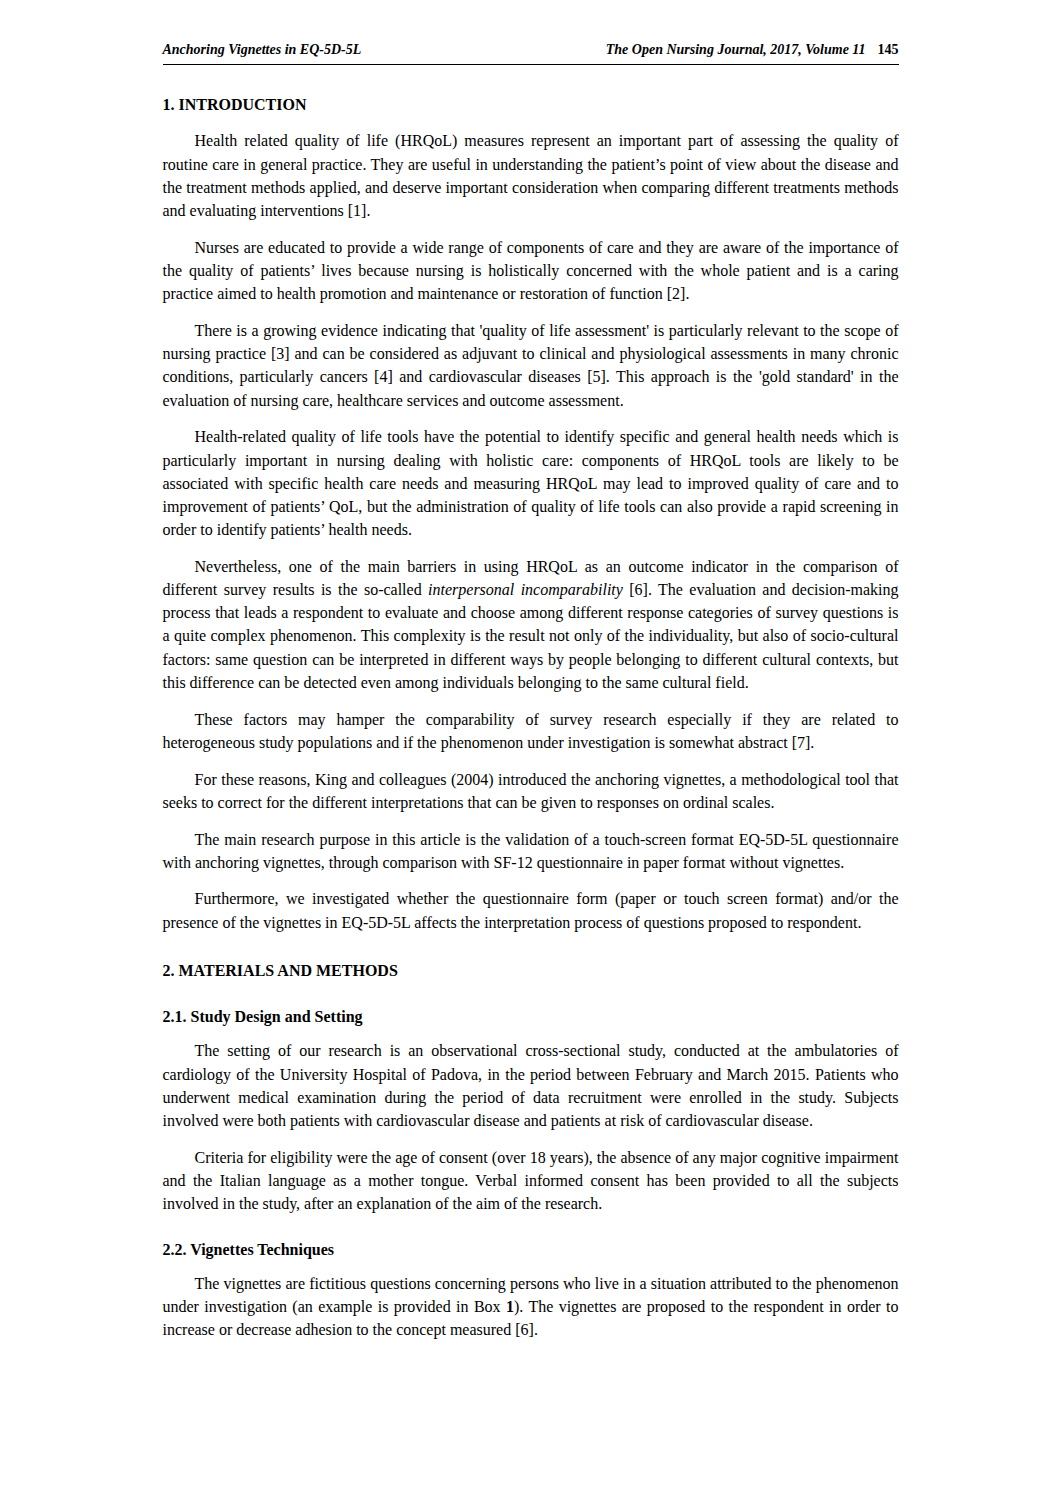Anchoring Vignettes in EQ-5D-5L The Open Nursing Journal, 2017, Volume 11 145
1. Introduction
Health related quality of life (HRQoL) measures represent an important part of assessing the quality of routine care in general practice. They are useful in understanding the patient’s point of view about the disease and the treatment methods applied, and deserve important consideration when comparing different treatments methods and evaluating interventions [1].
Nurses are educated to provide a wide range of components of care and they are aware of the importance of the quality of patients’ lives because nursing is holistically concerned with the whole patient and is a caring practice aimed to health promotion and maintenance or restoration of function [2].
There is a growing evidence indicating that 'quality of life assessment' is particularly relevant to the scope of nursing practice [3] and can be considered as adjuvant to clinical and physiological assessments in many chronic conditions, particularly cancers [4] and cardiovascular diseases [5]. This approach is the 'gold standard' in the evaluation of nursing care, healthcare services and outcome assessment.
Health-related quality of life tools have the potential to identify specific and general health needs which is particularly important in nursing dealing with holistic care: components of HRQoL tools are likely to be associated with specific health care needs and measuring HRQoL may lead to improved quality of care and to improvement of patients’ QoL, but the administration of quality of life tools can also provide a rapid screening in order to identify patients’ health needs.
Nevertheless, one of the main barriers in using HRQoL as an outcome indicator in the comparison of different survey results is the so-called interpersonal incomparability [6]. The evaluation and decision-making process that leads a respondent to evaluate and choose among different response categories of survey questions is a quite complex phenomenon. This complexity is the result not only of the individuality, but also of socio-cultural factors: same question can be interpreted in different ways by people belonging to different cultural contexts, but this difference can be detected even among individuals belonging to the same cultural field.
These factors may hamper the comparability of survey research especially if they are related to heterogeneous study populations and if the phenomenon under investigation is somewhat abstract [7].
For these reasons, King and colleagues (2004) introduced the anchoring vignettes, a methodological tool that seeks to correct for the different interpretations that can be given to responses on ordinal scales.
The main research purpose in this article is the validation of a touch-screen format EQ-5D-5L questionnaire with anchoring vignettes, through comparison with SF-12 questionnaire in paper format without vignettes.
Furthermore, we investigated whether the questionnaire form (paper or touch screen format) and/or the presence of the vignettes in EQ-5D-5L affects the interpretation process of questions proposed to respondent.
2. Materials and Methods
2.1. Study Design and Setting
The setting of our research is an observational cross-sectional study, conducted at the ambulatories of cardiology of the University Hospital of Padova, in the period between February and March 2015. Patients who underwent medical examination during the period of data recruitment were enrolled in the study. Subjects involved were both patients with cardiovascular disease and patients at risk of cardiovascular disease.
Criteria for eligibility were the age of consent (over 18 years), the absence of any major cognitive impairment and the Italian language as a mother tongue. Verbal informed consent has been provided to all the subjects involved in the study, after an explanation of the aim of the research.
2.2. Vignettes Techniques
The vignettes are fictitious questions concerning persons who live in a situation attributed to the phenomenon under investigation (an example is provided in Box 1). The vignettes are proposed to the respondent in order to increase or decrease adhesion to the concept measured [6].